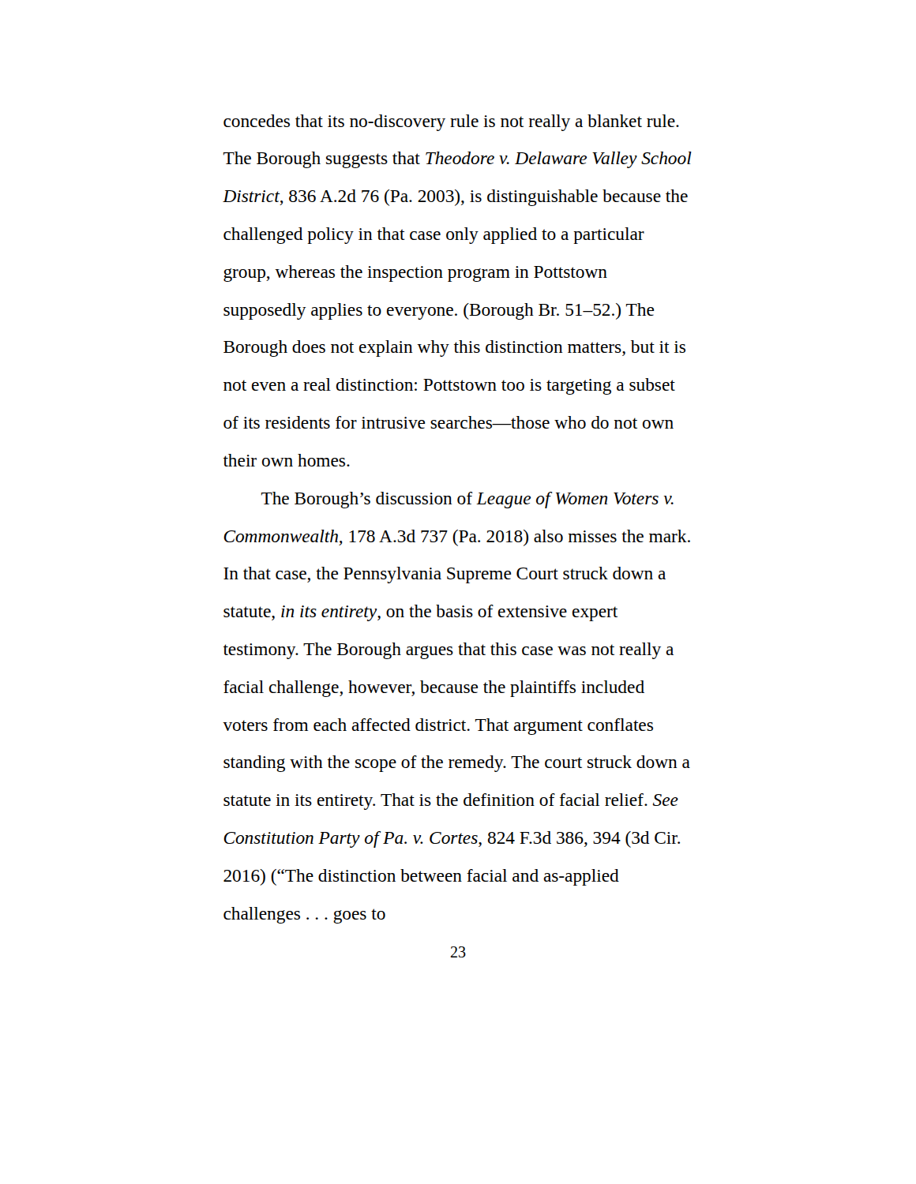concedes that its no-discovery rule is not really a blanket rule. The Borough suggests that Theodore v. Delaware Valley School District, 836 A.2d 76 (Pa. 2003), is distinguishable because the challenged policy in that case only applied to a particular group, whereas the inspection program in Pottstown supposedly applies to everyone. (Borough Br. 51–52.) The Borough does not explain why this distinction matters, but it is not even a real distinction: Pottstown too is targeting a subset of its residents for intrusive searches—those who do not own their own homes.
The Borough’s discussion of League of Women Voters v. Commonwealth, 178 A.3d 737 (Pa. 2018) also misses the mark. In that case, the Pennsylvania Supreme Court struck down a statute, in its entirety, on the basis of extensive expert testimony. The Borough argues that this case was not really a facial challenge, however, because the plaintiffs included voters from each affected district. That argument conflates standing with the scope of the remedy. The court struck down a statute in its entirety. That is the definition of facial relief. See Constitution Party of Pa. v. Cortes, 824 F.3d 386, 394 (3d Cir. 2016) (“The distinction between facial and as-applied challenges . . . goes to
23